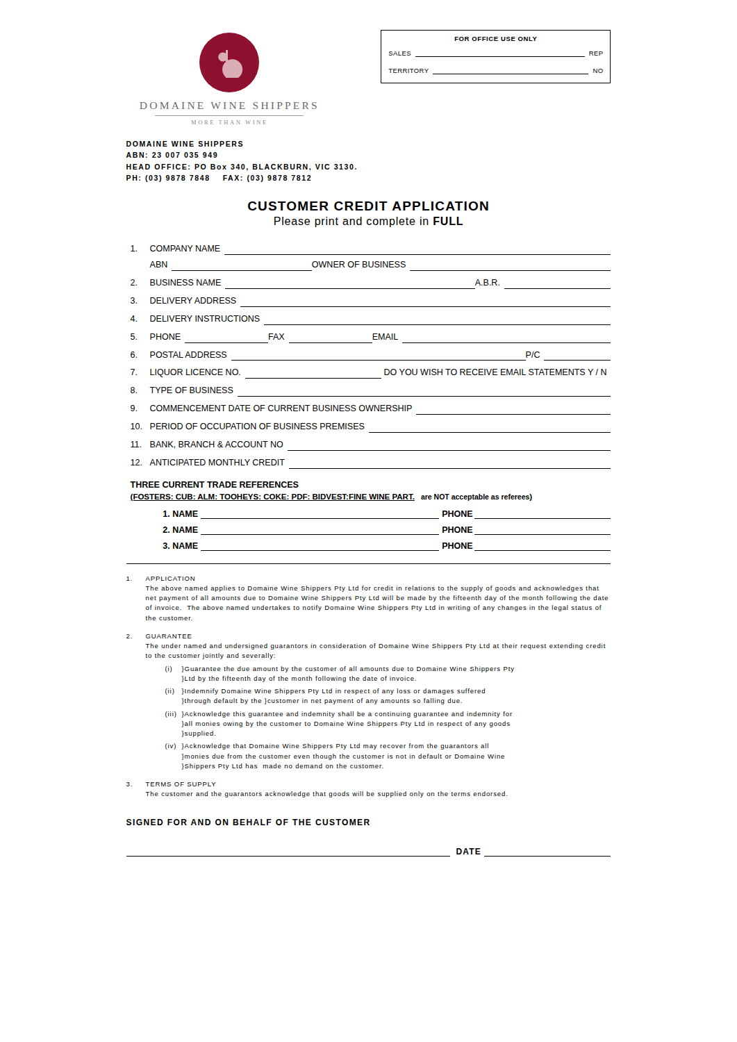DOMAINE WINE SHIPPERS
MORE THAN WINE
FOR OFFICE USE ONLY
SALES REP
TERRITORY NO
DOMAINE WINE SHIPPERS
ABN: 23 007 035 949
HEAD OFFICE: PO Box 340, BLACKBURN, VIC 3130.
PH: (03) 9878 7848 FAX: (03) 9878 7812
CUSTOMER CREDIT APPLICATION
Please print and complete in FULL
COMPANY NAME
ABN OWNER OF BUSINESS
BUSINESS NAME A.B.R.
DELIVERY ADDRESS
DELIVERY INSTRUCTIONS
PHONE FAX EMAIL
POSTAL ADDRESS P/C
LIQUOR LICENCE NO. DO YOU WISH TO RECEIVE EMAIL STATEMENTS Y / N
TYPE OF BUSINESS
COMMENCEMENT DATE OF CURRENT BUSINESS OWNERSHIP
PERIOD OF OCCUPATION OF BUSINESS PREMISES
BANK, BRANCH & ACCOUNT NO
ANTICIPATED MONTHLY CREDIT
THREE CURRENT TRADE REFERENCES
(FOSTERS: CUB: ALM: TOOHEYS: COKE: PDF: BIDVEST:FINE WINE PART. are NOT acceptable as referees)
1. NAME PHONE
2. NAME PHONE
3. NAME PHONE
1. APPLICATION
The above named applies to Domaine Wine Shippers Pty Ltd for credit in relations to the supply of goods and acknowledges that net payment of all amounts due to Domaine Wine Shippers Pty Ltd will be made by the fifteenth day of the month following the date of invoice. The above named undertakes to notify Domaine Wine Shippers Pty Ltd in writing of any changes in the legal status of the customer.
2. GUARANTEE
The under named and undersigned guarantors in consideration of Domaine Wine Shippers Pty Ltd at their request extending credit to the customer jointly and severally:
(i) }Guarantee the due amount by the customer of all amounts due to Domaine Wine Shippers Pty
}Ltd by the fifteenth day of the month following the date of invoice.
(ii) }Indemnify Domaine Wine Shippers Pty Ltd in respect of any loss or damages suffered
}through default by the }customer in net payment of any amounts so falling due.
(iii) }Acknowledge this guarantee and indemnity shall be a continuing guarantee and indemnity for
}all monies owing by the customer to Domaine Wine Shippers Pty Ltd in respect of any goods
}supplied.
(iv) }Acknowledge that Domaine Wine Shippers Pty Ltd may recover from the guarantors all
}monies due from the customer even though the customer is not in default or Domaine Wine
}Shippers Pty Ltd has made no demand on the customer.
3. TERMS OF SUPPLY
The customer and the guarantors acknowledge that goods will be supplied only on the terms endorsed.
SIGNED FOR AND ON BEHALF OF THE CUSTOMER
DATE